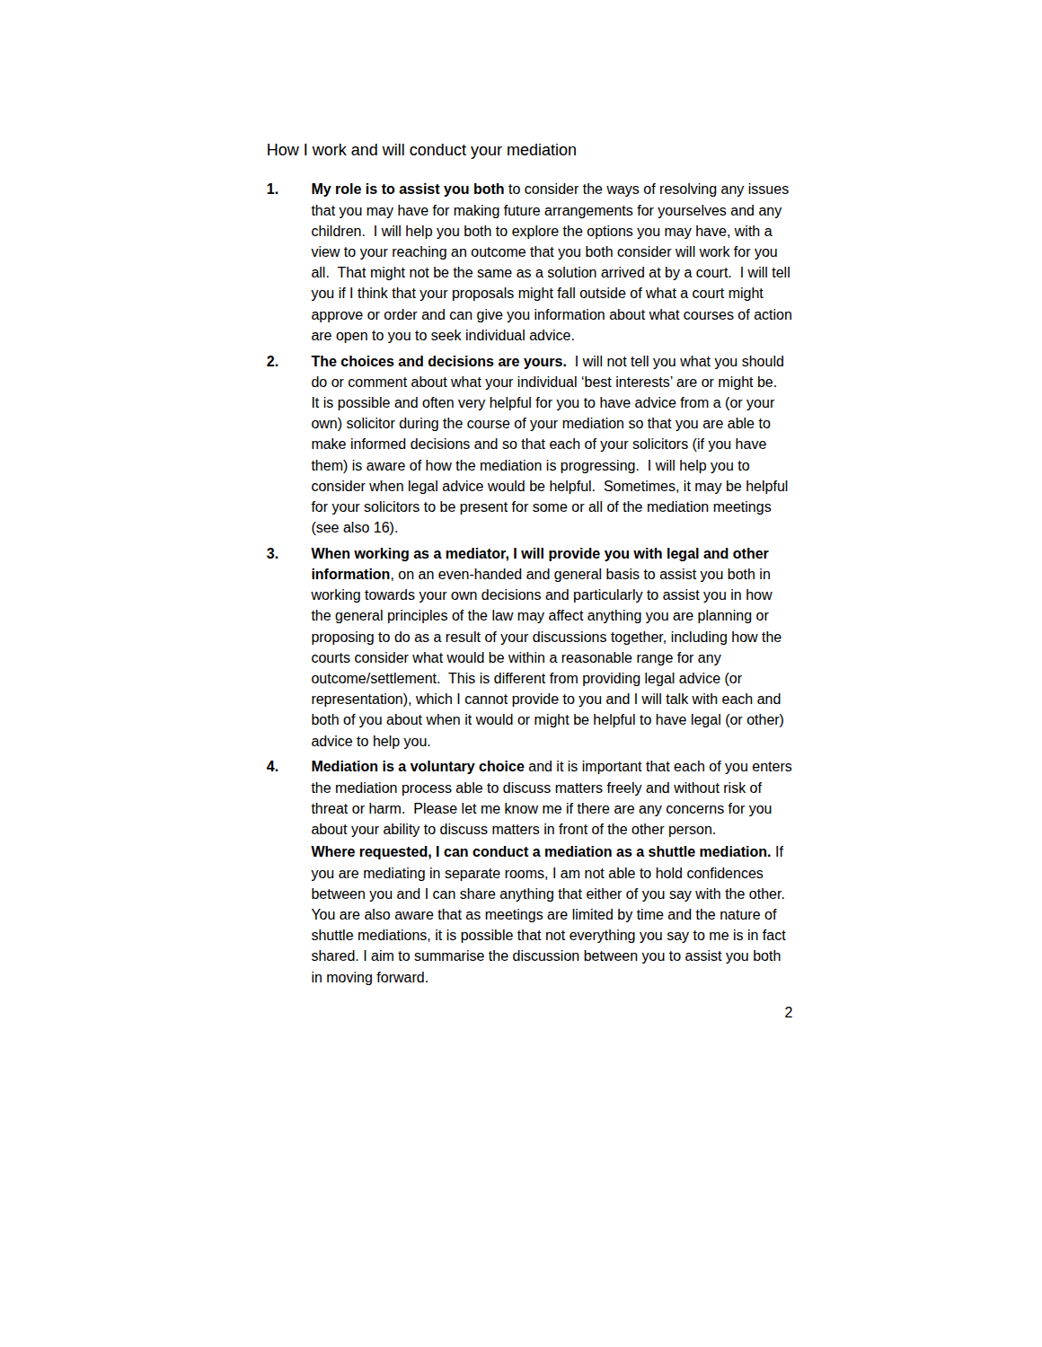How I work and will conduct your mediation
1.
My role is to assist you both to consider the ways of resolving any issues that you may have for making future arrangements for yourselves and any children. I will help you both to explore the options you may have, with a view to your reaching an outcome that you both consider will work for you all. That might not be the same as a solution arrived at by a court. I will tell you if I think that your proposals might fall outside of what a court might approve or order and can give you information about what courses of action are open to you to seek individual advice.
2.
The choices and decisions are yours. I will not tell you what you should do or comment about what your individual ‘best interests’ are or might be. It is possible and often very helpful for you to have advice from a (or your own) solicitor during the course of your mediation so that you are able to make informed decisions and so that each of your solicitors (if you have them) is aware of how the mediation is progressing. I will help you to consider when legal advice would be helpful. Sometimes, it may be helpful for your solicitors to be present for some or all of the mediation meetings (see also 16).
3.
When working as a mediator, I will provide you with legal and other information, on an even-handed and general basis to assist you both in working towards your own decisions and particularly to assist you in how the general principles of the law may affect anything you are planning or proposing to do as a result of your discussions together, including how the courts consider what would be within a reasonable range for any outcome/settlement. This is different from providing legal advice (or representation), which I cannot provide to you and I will talk with each and both of you about when it would or might be helpful to have legal (or other) advice to help you.
4.
Mediation is a voluntary choice and it is important that each of you enters the mediation process able to discuss matters freely and without risk of threat or harm. Please let me know me if there are any concerns for you about your ability to discuss matters in front of the other person.
Where requested, I can conduct a mediation as a shuttle mediation. If you are mediating in separate rooms, I am not able to hold confidences between you and I can share anything that either of you say with the other. You are also aware that as meetings are limited by time and the nature of shuttle mediations, it is possible that not everything you say to me is in fact shared. I aim to summarise the discussion between you to assist you both in moving forward.
2